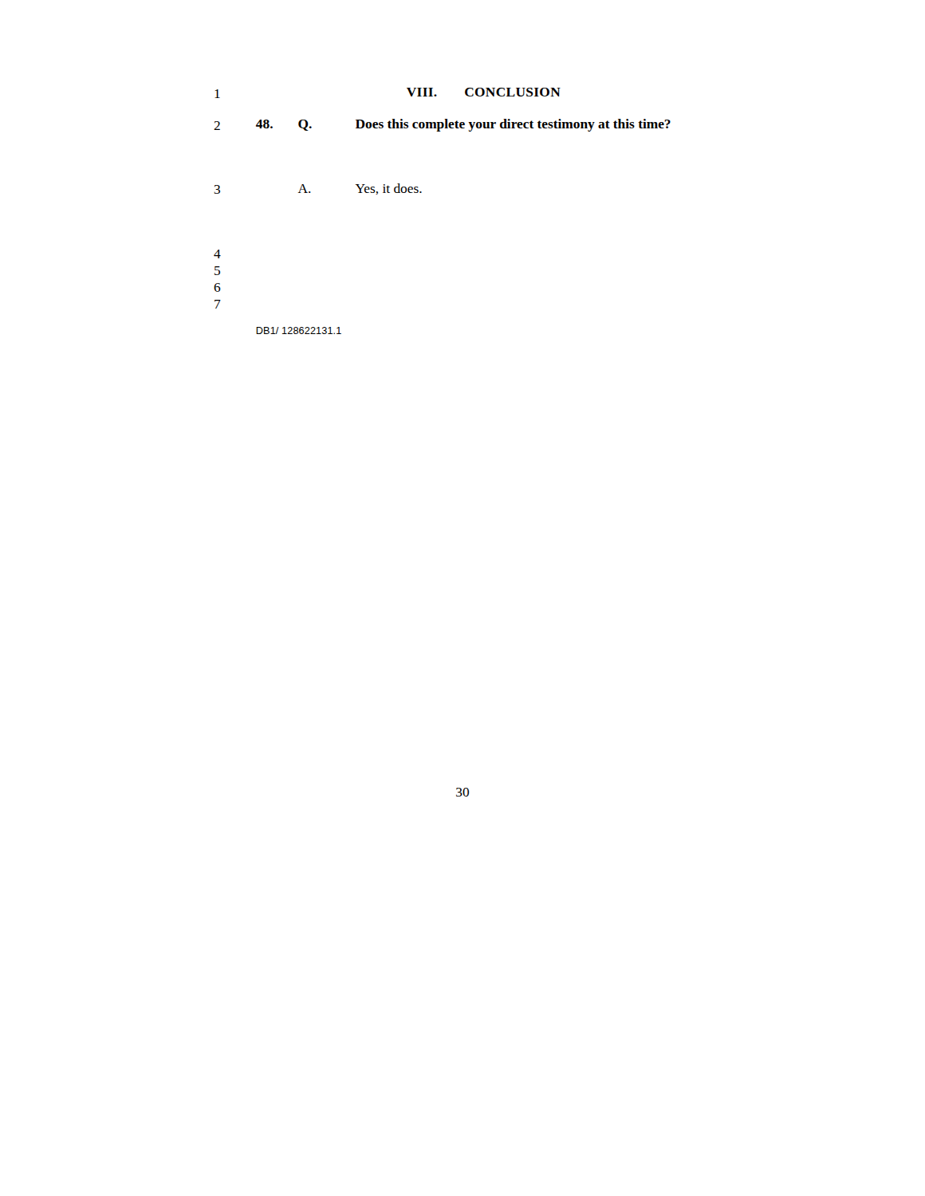1
VIII. CONCLUSION
2
48. Q. Does this complete your direct testimony at this time?
3
A. Yes, it does.
4
5
6
7
DB1/ 128622131.1
30